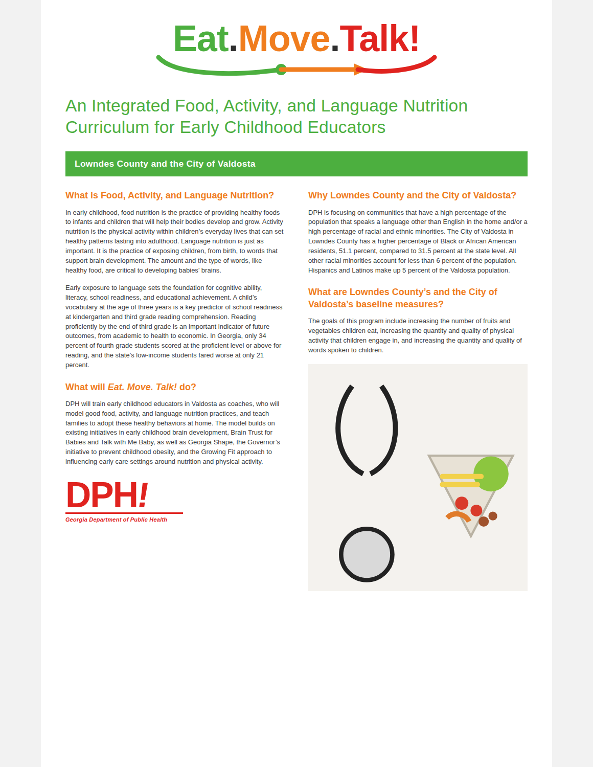Eat. Move. Talk!
An Integrated Food, Activity, and Language Nutrition Curriculum for Early Childhood Educators
Lowndes County and the City of Valdosta
What is Food, Activity, and Language Nutrition?
In early childhood, food nutrition is the practice of providing healthy foods to infants and children that will help their bodies develop and grow. Activity nutrition is the physical activity within children’s everyday lives that can set healthy patterns lasting into adulthood. Language nutrition is just as important. It is the practice of exposing children, from birth, to words that support brain development. The amount and the type of words, like healthy food, are critical to developing babies’ brains.
Early exposure to language sets the foundation for cognitive ability, literacy, school readiness, and educational achievement. A child’s vocabulary at the age of three years is a key predictor of school readiness at kindergarten and third grade reading comprehension. Reading proficiently by the end of third grade is an important indicator of future outcomes, from academic to health to economic. In Georgia, only 34 percent of fourth grade students scored at the proficient level or above for reading, and the state’s low-income students fared worse at only 21 percent.
What will Eat. Move. Talk! do?
DPH will train early childhood educators in Valdosta as coaches, who will model good food, activity, and language nutrition practices, and teach families to adopt these healthy behaviors at home. The model builds on existing initiatives in early childhood brain development, Brain Trust for Babies and Talk with Me Baby, as well as Georgia Shape, the Governor’s initiative to prevent childhood obesity, and the Growing Fit approach to influencing early care settings around nutrition and physical activity.
DPH!
Georgia Department of Public Health
Why Lowndes County and the City of Valdosta?
DPH is focusing on communities that have a high percentage of the population that speaks a language other than English in the home and/or a high percentage of racial and ethnic minorities. The City of Valdosta in Lowndes County has a higher percentage of Black or African American residents, 51.1 percent, compared to 31.5 percent at the state level. All other racial minorities account for less than 6 percent of the population. Hispanics and Latinos make up 5 percent of the Valdosta population.
What are Lowndes County’s and the City of Valdosta’s baseline measures?
The goals of this program include increasing the number of fruits and vegetables children eat, increasing the quantity and quality of physical activity that children engage in, and increasing the quantity and quality of words spoken to children.